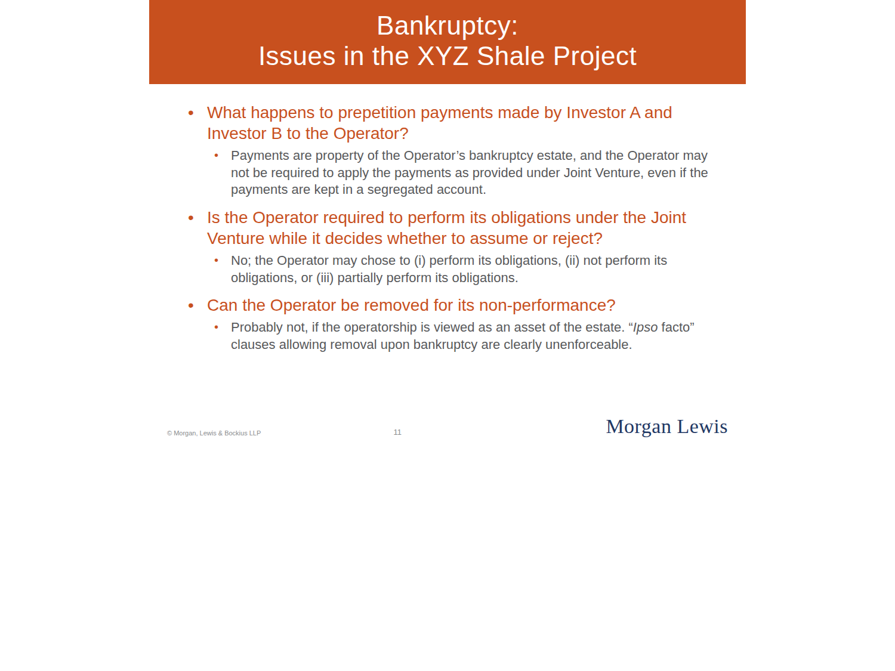Bankruptcy:
Issues in the XYZ Shale Project
What happens to prepetition payments made by Investor A and Investor B to the Operator?
Payments are property of the Operator’s bankruptcy estate, and the Operator may not be required to apply the payments as provided under Joint Venture, even if the payments are kept in a segregated account.
Is the Operator required to perform its obligations under the Joint Venture while it decides whether to assume or reject?
No; the Operator may chose to (i) perform its obligations, (ii) not perform its obligations, or (iii) partially perform its obligations.
Can the Operator be removed for its non-performance?
Probably not, if the operatorship is viewed as an asset of the estate. “Ipso facto” clauses allowing removal upon bankruptcy are clearly unenforceable.
© Morgan, Lewis & Bockius LLP
11
Morgan Lewis